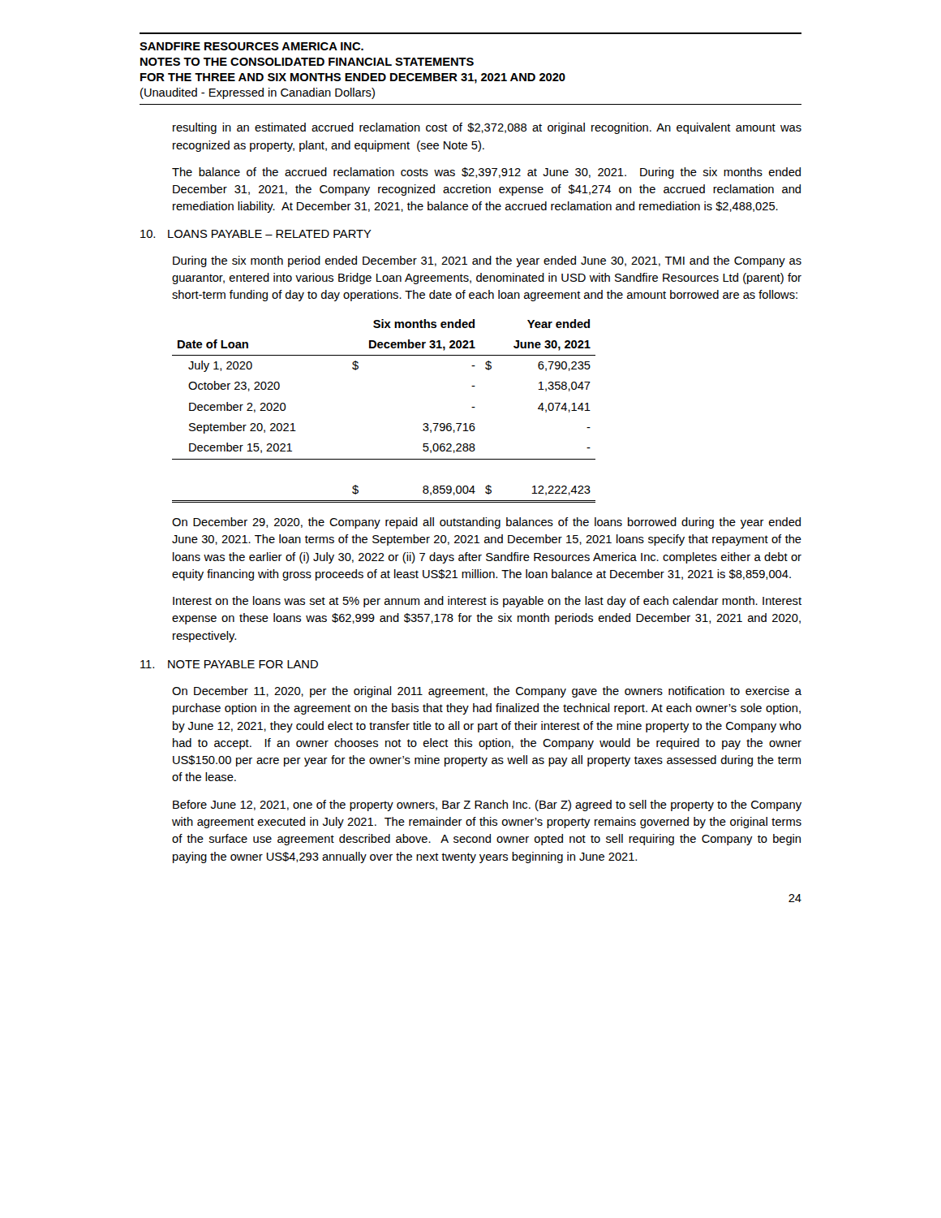Sandfire Resources America Inc.
Notes to the Consolidated Financial Statements
For the Three and Six Months Ended December 31, 2021 and 2020
(Unaudited - Expressed in Canadian Dollars)
resulting in an estimated accrued reclamation cost of $2,372,088 at original recognition. An equivalent amount was recognized as property, plant, and equipment (see Note 5).
The balance of the accrued reclamation costs was $2,397,912 at June 30, 2021. During the six months ended December 31, 2021, the Company recognized accretion expense of $41,274 on the accrued reclamation and remediation liability. At December 31, 2021, the balance of the accrued reclamation and remediation is $2,488,025.
10. LOANS PAYABLE – RELATED PARTY
During the six month period ended December 31, 2021 and the year ended June 30, 2021, TMI and the Company as guarantor, entered into various Bridge Loan Agreements, denominated in USD with Sandfire Resources Ltd (parent) for short-term funding of day to day operations. The date of each loan agreement and the amount borrowed are as follows:
| | | Six months ended | | Year ended |
| --- | --- | --- | --- | --- |
| Date of Loan | | December 31, 2021 | | June 30, 2021 |
| July 1, 2020 | $ | - | $ | 6,790,235 |
| October 23, 2020 | | - | | 1,358,047 |
| December 2, 2020 | | - | | 4,074,141 |
| September 20, 2021 | | 3,796,716 | | - |
| December 15, 2021 | | 5,062,288 | | - |
| | $ | 8,859,004 | $ | 12,222,423 |
On December 29, 2020, the Company repaid all outstanding balances of the loans borrowed during the year ended June 30, 2021. The loan terms of the September 20, 2021 and December 15, 2021 loans specify that repayment of the loans was the earlier of (i) July 30, 2022 or (ii) 7 days after Sandfire Resources America Inc. completes either a debt or equity financing with gross proceeds of at least US$21 million. The loan balance at December 31, 2021 is $8,859,004.
Interest on the loans was set at 5% per annum and interest is payable on the last day of each calendar month. Interest expense on these loans was $62,999 and $357,178 for the six month periods ended December 31, 2021 and 2020, respectively.
11. NOTE PAYABLE FOR LAND
On December 11, 2020, per the original 2011 agreement, the Company gave the owners notification to exercise a purchase option in the agreement on the basis that they had finalized the technical report. At each owner’s sole option, by June 12, 2021, they could elect to transfer title to all or part of their interest of the mine property to the Company who had to accept. If an owner chooses not to elect this option, the Company would be required to pay the owner US$150.00 per acre per year for the owner’s mine property as well as pay all property taxes assessed during the term of the lease.
Before June 12, 2021, one of the property owners, Bar Z Ranch Inc. (Bar Z) agreed to sell the property to the Company with agreement executed in July 2021. The remainder of this owner’s property remains governed by the original terms of the surface use agreement described above. A second owner opted not to sell requiring the Company to begin paying the owner US$4,293 annually over the next twenty years beginning in June 2021.
24